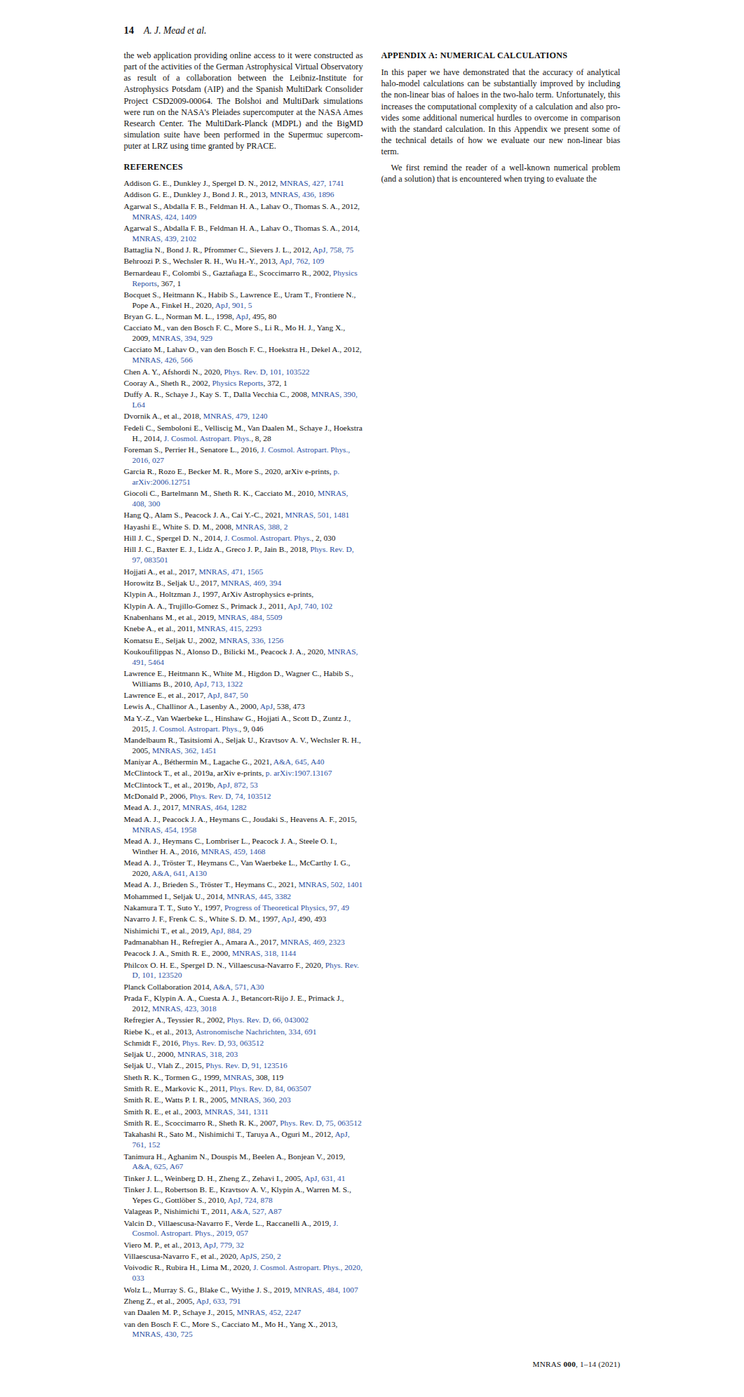14 A. J. Mead et al.
the web application providing online access to it were constructed as part of the activities of the German Astrophysical Virtual Observatory as result of a collaboration between the Leibniz-Institute for Astrophysics Potsdam (AIP) and the Spanish MultiDark Consolider Project CSD2009-00064. The Bolshoi and MultiDark simulations were run on the NASA's Pleiades supercomputer at the NASA Ames Research Center. The MultiDark-Planck (MDPL) and the BigMD simulation suite have been performed in the Supermuc supercomputer at LRZ using time granted by PRACE.
References
Addison G. E., Dunkley J., Spergel D. N., 2012, MNRAS, 427, 1741
Addison G. E., Dunkley J., Bond J. R., 2013, MNRAS, 436, 1896
Agarwal S., Abdalla F. B., Feldman H. A., Lahav O., Thomas S. A., 2012, MNRAS, 424, 1409
Agarwal S., Abdalla F. B., Feldman H. A., Lahav O., Thomas S. A., 2014, MNRAS, 439, 2102
Battaglia N., Bond J. R., Pfrommer C., Sievers J. L., 2012, ApJ, 758, 75
Behroozi P. S., Wechsler R. H., Wu H.-Y., 2013, ApJ, 762, 109
Bernardeau F., Colombi S., Gaztañaga E., Scoccimarro R., 2002, Physics Reports, 367, 1
Bocquet S., Heitmann K., Habib S., Lawrence E., Uram T., Frontiere N., Pope A., Finkel H., 2020, ApJ, 901, 5
Bryan G. L., Norman M. L., 1998, ApJ, 495, 80
Cacciato M., van den Bosch F. C., More S., Li R., Mo H. J., Yang X., 2009, MNRAS, 394, 929
Cacciato M., Lahav O., van den Bosch F. C., Hoekstra H., Dekel A., 2012, MNRAS, 426, 566
Chen A. Y., Afshordi N., 2020, Phys. Rev. D, 101, 103522
Cooray A., Sheth R., 2002, Physics Reports, 372, 1
Duffy A. R., Schaye J., Kay S. T., Dalla Vecchia C., 2008, MNRAS, 390, L64
Dvornik A., et al., 2018, MNRAS, 479, 1240
Fedeli C., Semboloni E., Velliscig M., Van Daalen M., Schaye J., Hoekstra H., 2014, J. Cosmol. Astropart. Phys., 8, 28
Foreman S., Perrier H., Senatore L., 2016, J. Cosmol. Astropart. Phys., 2016, 027
Garcia R., Rozo E., Becker M. R., More S., 2020, arXiv e-prints, p. arXiv:2006.12751
Giocoli C., Bartelmann M., Sheth R. K., Cacciato M., 2010, MNRAS, 408, 300
Hang Q., Alam S., Peacock J. A., Cai Y.-C., 2021, MNRAS, 501, 1481
Hayashi E., White S. D. M., 2008, MNRAS, 388, 2
Hill J. C., Spergel D. N., 2014, J. Cosmol. Astropart. Phys., 2, 030
Hill J. C., Baxter E. J., Lidz A., Greco J. P., Jain B., 2018, Phys. Rev. D, 97, 083501
Hojjati A., et al., 2017, MNRAS, 471, 1565
Horowitz B., Seljak U., 2017, MNRAS, 469, 394
Klypin A., Holtzman J., 1997, ArXiv Astrophysics e-prints,
Klypin A. A., Trujillo-Gomez S., Primack J., 2011, ApJ, 740, 102
Knabenhans M., et al., 2019, MNRAS, 484, 5509
Knebe A., et al., 2011, MNRAS, 415, 2293
Komatsu E., Seljak U., 2002, MNRAS, 336, 1256
Koukoufilippas N., Alonso D., Bilicki M., Peacock J. A., 2020, MNRAS, 491, 5464
Lawrence E., Heitmann K., White M., Higdon D., Wagner C., Habib S., Williams B., 2010, ApJ, 713, 1322
Lawrence E., et al., 2017, ApJ, 847, 50
Lewis A., Challinor A., Lasenby A., 2000, ApJ, 538, 473
Ma Y.-Z., Van Waerbeke L., Hinshaw G., Hojjati A., Scott D., Zuntz J., 2015, J. Cosmol. Astropart. Phys., 9, 046
Mandelbaum R., Tasitsiomi A., Seljak U., Kravtsov A. V., Wechsler R. H., 2005, MNRAS, 362, 1451
Maniyar A., Béthermin M., Lagache G., 2021, A&A, 645, A40
McClintock T., et al., 2019a, arXiv e-prints, p. arXiv:1907.13167
McClintock T., et al., 2019b, ApJ, 872, 53
McDonald P., 2006, Phys. Rev. D, 74, 103512
Mead A. J., 2017, MNRAS, 464, 1282
Mead A. J., Peacock J. A., Heymans C., Joudaki S., Heavens A. F., 2015, MNRAS, 454, 1958
Mead A. J., Heymans C., Lombriser L., Peacock J. A., Steele O. I., Winther H. A., 2016, MNRAS, 459, 1468
Mead A. J., Tröster T., Heymans C., Van Waerbeke L., McCarthy I. G., 2020, A&A, 641, A130
Mead A. J., Brieden S., Tröster T., Heymans C., 2021, MNRAS, 502, 1401
Mohammed I., Seljak U., 2014, MNRAS, 445, 3382
Nakamura T. T., Suto Y., 1997, Progress of Theoretical Physics, 97, 49
Navarro J. F., Frenk C. S., White S. D. M., 1997, ApJ, 490, 493
Nishimichi T., et al., 2019, ApJ, 884, 29
Padmanabhan H., Refregier A., Amara A., 2017, MNRAS, 469, 2323
Peacock J. A., Smith R. E., 2000, MNRAS, 318, 1144
Philcox O. H. E., Spergel D. N., Villaescusa-Navarro F., 2020, Phys. Rev. D, 101, 123520
Planck Collaboration 2014, A&A, 571, A30
Prada F., Klypin A. A., Cuesta A. J., Betancort-Rijo J. E., Primack J., 2012, MNRAS, 423, 3018
Refregier A., Teyssier R., 2002, Phys. Rev. D, 66, 043002
Riebe K., et al., 2013, Astronomische Nachrichten, 334, 691
Schmidt F., 2016, Phys. Rev. D, 93, 063512
Seljak U., 2000, MNRAS, 318, 203
Seljak U., Vlah Z., 2015, Phys. Rev. D, 91, 123516
Sheth R. K., Tormen G., 1999, MNRAS, 308, 119
Smith R. E., Markovic K., 2011, Phys. Rev. D, 84, 063507
Smith R. E., Watts P. I. R., 2005, MNRAS, 360, 203
Smith R. E., et al., 2003, MNRAS, 341, 1311
Smith R. E., Scoccimarro R., Sheth R. K., 2007, Phys. Rev. D, 75, 063512
Takahashi R., Sato M., Nishimichi T., Taruya A., Oguri M., 2012, ApJ, 761, 152
Tanimura H., Aghanim N., Douspis M., Beelen A., Bonjean V., 2019, A&A, 625, A67
Tinker J. L., Weinberg D. H., Zheng Z., Zehavi I., 2005, ApJ, 631, 41
Tinker J. L., Robertson B. E., Kravtsov A. V., Klypin A., Warren M. S., Yepes G., Gottlöber S., 2010, ApJ, 724, 878
Valageas P., Nishimichi T., 2011, A&A, 527, A87
Valcin D., Villaescusa-Navarro F., Verde L., Raccanelli A., 2019, J. Cosmol. Astropart. Phys., 2019, 057
Viero M. P., et al., 2013, ApJ, 779, 32
Villaescusa-Navarro F., et al., 2020, ApJS, 250, 2
Voivodic R., Rubira H., Lima M., 2020, J. Cosmol. Astropart. Phys., 2020, 033
Wolz L., Murray S. G., Blake C., Wyithe J. S., 2019, MNRAS, 484, 1007
Zheng Z., et al., 2005, ApJ, 633, 791
van Daalen M. P., Schaye J., 2015, MNRAS, 452, 2247
van den Bosch F. C., More S., Cacciato M., Mo H., Yang X., 2013, MNRAS, 430, 725
Appendix A: Numerical calculations
In this paper we have demonstrated that the accuracy of analytical halo-model calculations can be substantially improved by including the non-linear bias of haloes in the two-halo term. Unfortunately, this increases the computational complexity of a calculation and also provides some additional numerical hurdles to overcome in comparison with the standard calculation. In this Appendix we present some of the technical details of how we evaluate our new non-linear bias term.
We first remind the reader of a well-known numerical problem (and a solution) that is encountered when trying to evaluate the
MNRAS 000, 1–14 (2021)